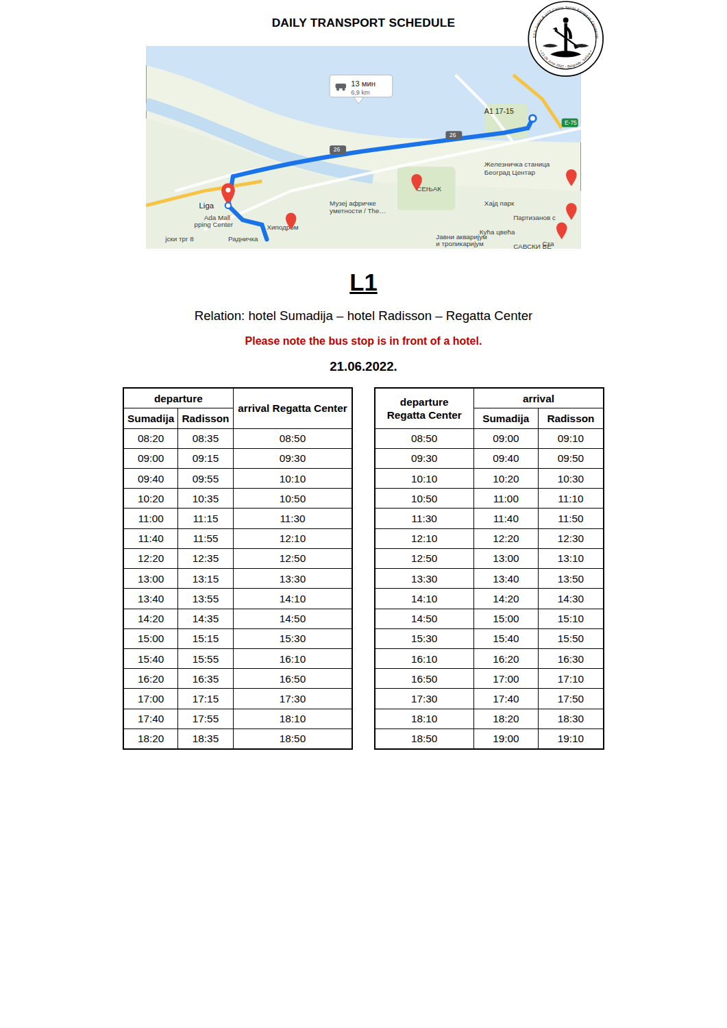2022 ECA Junior & U23 Canoe Sprint European Championships • 23-26 June 2022 - Belgrade, Serbia •
DAILY TRANSPORT SCHEDULE
13 мин 6,9 km A1 17-15 Liga СЕЊАК Хајд парк Партизанов с Кућа цвећа Јавни акваријум и тропикаријум Ста Железничка станица Београд Центар Музеј афричке уметности / The… Хиподром Ada Mall pping Center Радничка јски трг 8 САВСКИ ВЕ 26 26 E-75
L1
Relation: hotel Sumadija – hotel Radisson – Regatta Center
Please note the bus stop is in front of a hotel.
21.06.2022.
| departure | arrival Regatta Center |
| --- | --- |
| Sumadija | Radisson |
| 08:20 | 08:35 | 08:50 |
| 09:00 | 09:15 | 09:30 |
| 09:40 | 09:55 | 10:10 |
| 10:20 | 10:35 | 10:50 |
| 11:00 | 11:15 | 11:30 |
| 11:40 | 11:55 | 12:10 |
| 12:20 | 12:35 | 12:50 |
| 13:00 | 13:15 | 13:30 |
| 13:40 | 13:55 | 14:10 |
| 14:20 | 14:35 | 14:50 |
| 15:00 | 15:15 | 15:30 |
| 15:40 | 15:55 | 16:10 |
| 16:20 | 16:35 | 16:50 |
| 17:00 | 17:15 | 17:30 |
| 17:40 | 17:55 | 18:10 |
| 18:20 | 18:35 | 18:50 |
| departure Regatta Center | arrival |
| --- | --- |
| Sumadija | Radisson |
| 08:50 | 09:00 | 09:10 |
| 09:30 | 09:40 | 09:50 |
| 10:10 | 10:20 | 10:30 |
| 10:50 | 11:00 | 11:10 |
| 11:30 | 11:40 | 11:50 |
| 12:10 | 12:20 | 12:30 |
| 12:50 | 13:00 | 13:10 |
| 13:30 | 13:40 | 13:50 |
| 14:10 | 14:20 | 14:30 |
| 14:50 | 15:00 | 15:10 |
| 15:30 | 15:40 | 15:50 |
| 16:10 | 16:20 | 16:30 |
| 16:50 | 17:00 | 17:10 |
| 17:30 | 17:40 | 17:50 |
| 18:10 | 18:20 | 18:30 |
| 18:50 | 19:00 | 19:10 |